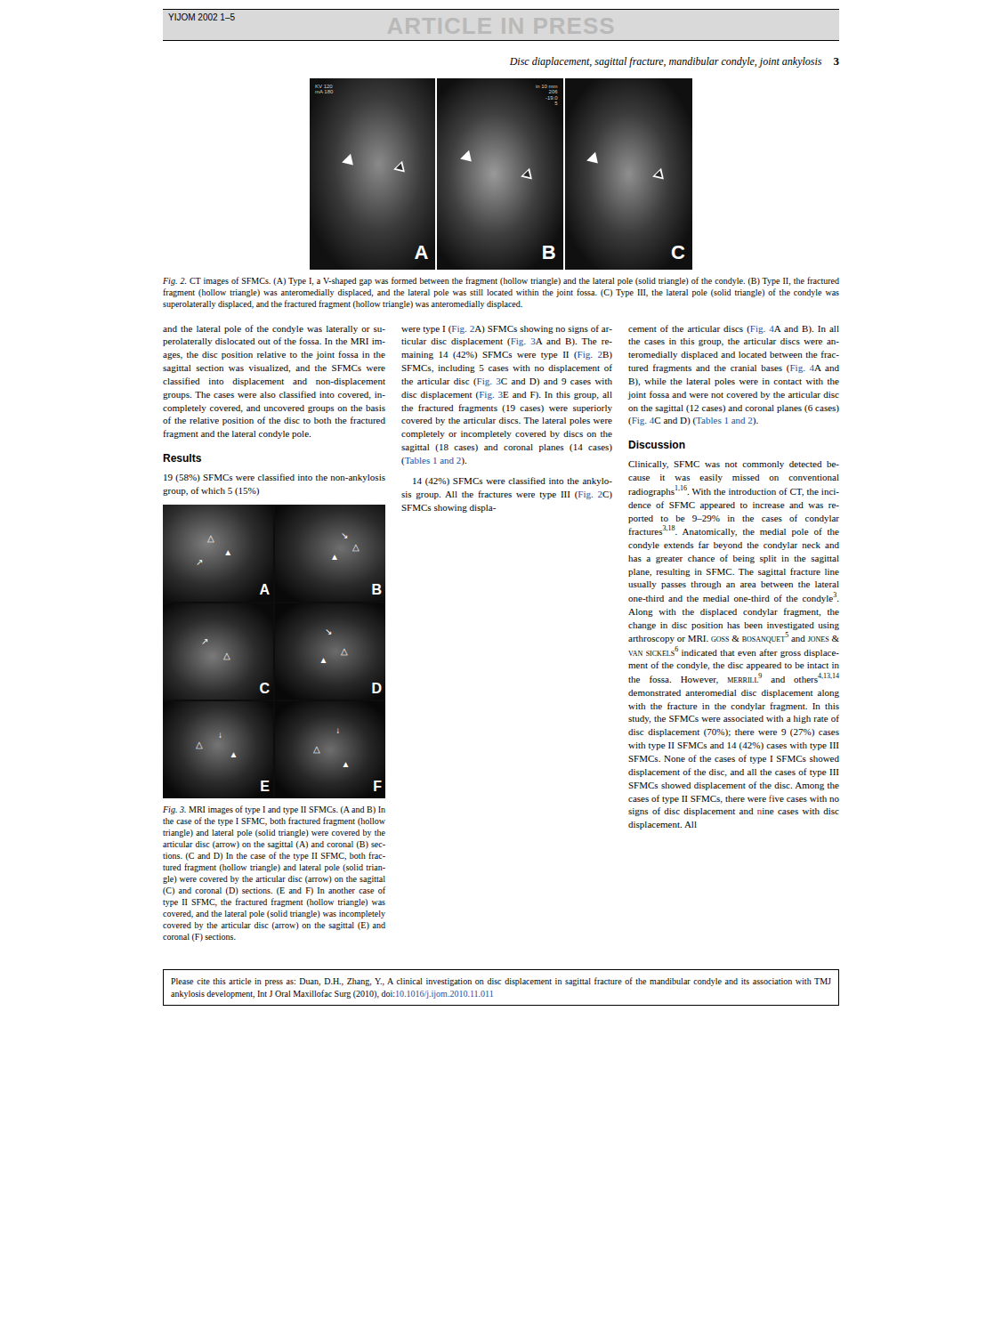YIJOM 2002 1–5
ARTICLE IN PRESS
Disc diaplacement, sagittal fracture, mandibular condyle, joint ankylosis 3
KV 120
mA 180
A
in 10 mm
206
-19.0
5
B
C
Fig. 2. CT images of SFMCs. (A) Type I, a V-shaped gap was formed between the fragment (hollow triangle) and the lateral pole (solid triangle) of the condyle. (B) Type II, the fractured fragment (hollow triangle) was anteromedially displaced, and the lateral pole was still located within the joint fossa. (C) Type III, the lateral pole (solid triangle) of the condyle was superolaterally displaced, and the fractured fragment (hollow triangle) was anteromedially displaced.
and the lateral pole of the condyle was laterally or superolaterally dislocated out of the fossa. In the MRI images, the disc position relative to the joint fossa in the sagittal section was visualized, and the SFMCs were classified into displacement and non-displacement groups. The cases were also classified into covered, incompletely covered, and uncovered groups on the basis of the relative position of the disc to both the fractured fragment and the lateral condyle pole.
Results
19 (58%) SFMCs were classified into the non-ankylosis group, of which 5 (15%)
△ ▲ ↗
A
↘ △ ▲
B
↗ △
C
↘ △ ▲
D
△ ↓ ▲
E
△ ↓ ▲
F
Fig. 3. MRI images of type I and type II SFMCs. (A and B) In the case of the type I SFMC, both fractured fragment (hollow triangle) and lateral pole (solid triangle) were covered by the articular disc (arrow) on the sagittal (A) and coronal (B) sections. (C and D) In the case of the type II SFMC, both fractured fragment (hollow triangle) and lateral pole (solid triangle) were covered by the articular disc (arrow) on the sagittal (C) and coronal (D) sections. (E and F) In another case of type II SFMC, the fractured fragment (hollow triangle) was covered, and the lateral pole (solid triangle) was incompletely covered by the articular disc (arrow) on the sagittal (E) and coronal (F) sections.
were type I (Fig. 2 A) SFMCs showing no signs of articular disc displacement (Fig. 3 A and B). The remaining 14 (42%) SFMCs were type II (Fig. 2 B) SFMCs, including 5 cases with no displacement of the articular disc (Fig. 3 C and D) and 9 cases with disc displacement (Fig. 3 E and F). In this group, all the fractured fragments (19 cases) were superiorly covered by the articular discs. The lateral poles were completely or incompletely covered by discs on the sagittal (18 cases) and coronal planes (14 cases) (Tables 1 and 2).
14 (42%) SFMCs were classified into the ankylosis group. All the fractures were type III (Fig. 2 C) SFMCs showing displa-
cement of the articular discs (Fig. 4 A and B). In all the cases in this group, the articular discs were anteromedially displaced and located between the fractured fragments and the cranial bases (Fig. 4 A and B), while the lateral poles were in contact with the joint fossa and were not covered by the articular disc on the sagittal (12 cases) and coronal planes (6 cases) (Fig. 4 C and D) (Tables 1 and 2).
Discussion
Clinically, SFMC was not commonly detected because it was easily missed on conventional radiographs1,16. With the introduction of CT, the incidence of SFMC appeared to increase and was reported to be 9–29% in the cases of condylar fractures3,18. Anatomically, the medial pole of the condyle extends far beyond the condylar neck and has a greater chance of being split in the sagittal plane, resulting in SFMC. The sagittal fracture line usually passes through an area between the lateral one-third and the medial one-third of the condyle3. Along with the displaced condylar fragment, the change in disc position has been investigated using arthroscopy or MRI. goss & bosanquet5 and jones & van sickels6 indicated that even after gross displacement of the condyle, the disc appeared to be intact in the fossa. However, merrill9 and others4,13,14 demonstrated anteromedial disc displacement along with the fracture in the condylar fragment. In this study, the SFMCs were associated with a high rate of disc displacement (70%); there were 9 (27%) cases with type II SFMCs and 14 (42%) cases with type III SFMCs. None of the cases of type I SFMCs showed displacement of the disc, and all the cases of type III SFMCs showed displacement of the disc. Among the cases of type II SFMCs, there were five cases with no signs of disc displacement and nine cases with disc displacement. All
Please cite this article in press as: Duan, D.H., Zhang, Y., A clinical investigation on disc displacement in sagittal fracture of the mandibular condyle and its association with TMJ ankylosis development, Int J Oral Maxillofac Surg (2010), doi:10.1016/j.ijom.2010.11.011